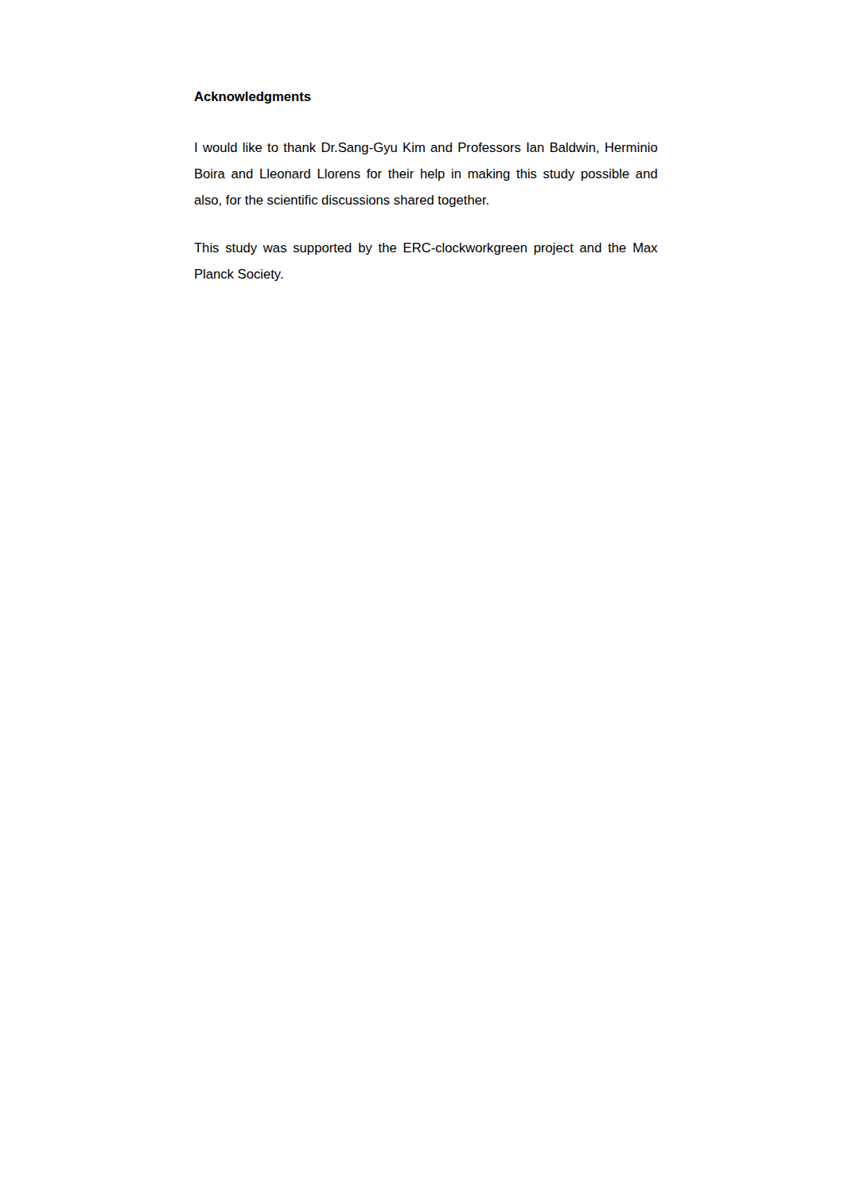Acknowledgments
I would like to thank Dr.Sang-Gyu Kim and Professors Ian Baldwin, Herminio Boira and Lleonard Llorens for their help in making this study possible and also, for the scientific discussions shared together.
This study was supported by the ERC-clockworkgreen project and the Max Planck Society.